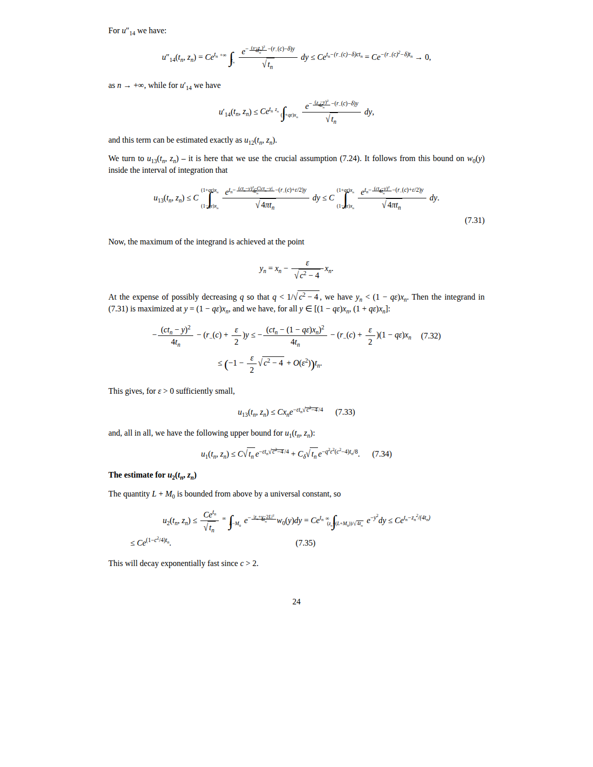For u″14 we have:
u″14(tn, zn) = Cetn +∞ ∫ zn e−(y−zn)24tn−(r−(c)−δ)y √tn dy ≤ Cetn−(r−(c)−δ)ctn = Ce−(r−(c)2−δ)tn → 0,
as n → +∞, while for u′14 we have
u′14(tn, zn) ≤ Cetn zn ∫ (1+qε)xn e−(zn−y)24tn−(r−(c)−δ)y √tn dy,
and this term can be estimated exactly as u12(tn, zn).
We turn to u13(tn, zn) – it is here that we use the crucial assumption (7.24). It follows from this bound on w0(y) inside the interval of integration that
u13(tn, zn) ≤ C (1+qε)xn∫(1−qε)xn etn−(ctn−y)2−C|ctn−y|4tn−(r−(c)+ε/2)y √4πtn dy ≤ C (1+qε)xn∫(1−qε)xn etn−(ctn−y)24tn−(r−(c)+ε/2)y √4πtn dy.
(7.31)
Now, the maximum of the integrand is achieved at the point
yn = xn − ε√c2 − 4 xn.
At the expense of possibly decreasing q so that q < 1/√c2 − 4, we have yn < (1 − qε)xn. Then the integrand in (7.31) is maximized at y = (1 − qε)xn, and we have, for all y ∈ [(1 − qε)xn, (1 + qε)xn]:
−(ctn − y)24tn − (r−(c) + ε 2)y ≤ −(ctn − (1 − qε)xn)24tn − (r−(c) + ε 2)(1 − qε)xn
(7.32)
≤ (−1 − ε 2√c2 − 4 + O(ε2)) tn.
This gives, for ε > 0 sufficiently small,
u13(tn, zn) ≤ Cxne−εtn√c2−4/4
(7.33)
and, all in all, we have the following upper bound for u1(tn, zn):
u1(tn, zn) ≤ C√tn e−εtn√c2−4/4 + Cδ√tn e−q2ε2(c2−4)tn/8.
(7.34)
The estimate for u2(tn, zn)
The quantity L + M0 is bounded from above by a universal constant, so
u2(tn, zn) ≤ Cetn√tn ∞ ∫ L−M0 e−|zn+y−2L|24tnw0(y)dy = Cetn ∞ ∫ (zn−(L+M0))/√4tn e−y2dy ≤ Cetn−zn2/(4tn)
≤ Ce(1−c2/4)tn.
(7.35)
This will decay exponentially fast since c > 2.
24